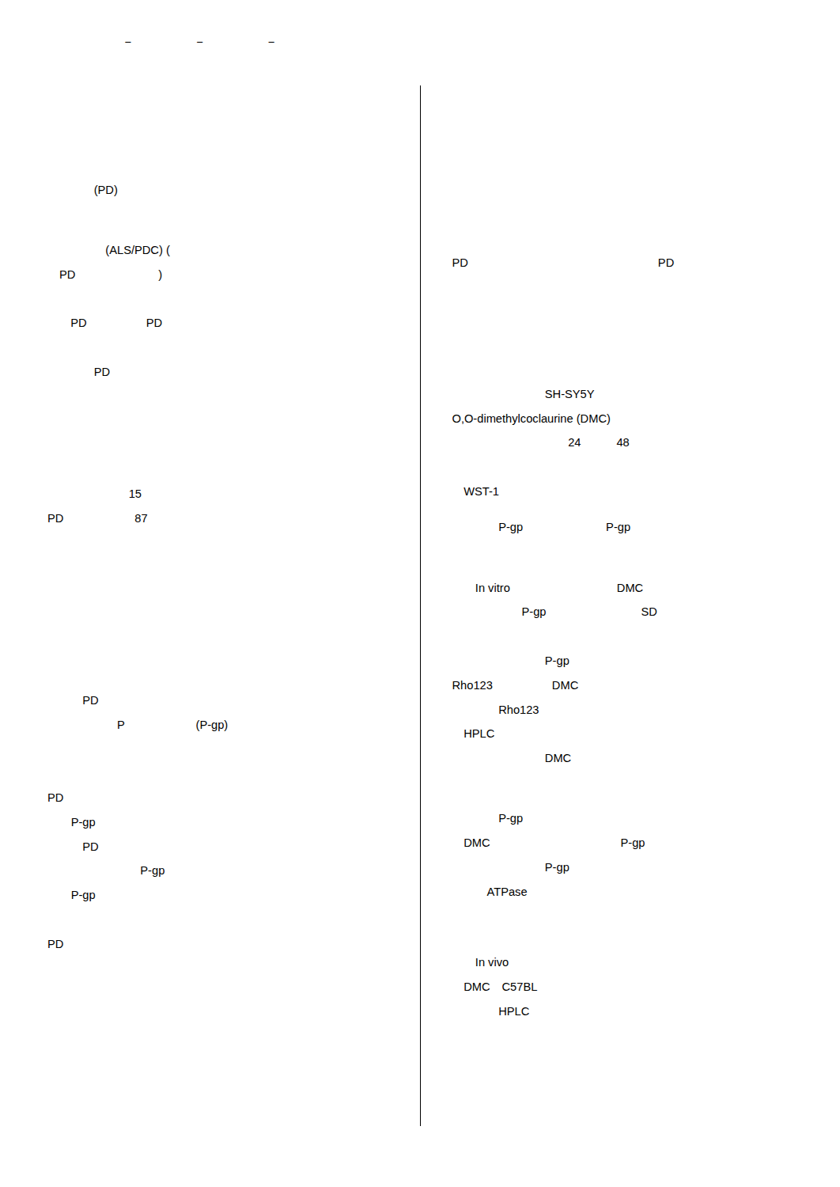−　　　　−　　　　−　　　　　
　
　
(PD)　　　　　　　　　　　　
　　　　　　　　　　　　　　　　　　　　
(ALS/PDC) (　　　　　　　
　PD　　　　　　　)　　　　　　　　　　
　　　　　　　　　　　　　　　　　　　　
PD　　　　　PD　　　　　　　　　　
　　　　　　　　　　　　　　　　　　　　
PD　　　　　　　　　　　　　　
　　　　　　　　　　　　　　　　　　　　
　　　　　　　　　　　　　　　　　　　　
　　　　　　　　　　　　　　　　　　　　
　　　　　　　　　　　　　　　　　　　　
15　　　　　　　　　　
PD　　　　　　87　　　　　　　　　　　
　　　　　　　　　　　　　　　　　　　　
　　　　　　　　　　　　　　　　　　　　
　　　　　　　　　　　　　　　　　　　　
　　　　　　　　　　　　　　　　　　　　
　　　　　　　　　　　　　　　　　　　　
　　　　　　　　　　　　　　　　　　　　
　PD　　　　　　　　　　　　　　　　　
P　　　　　　(P-gp)　
　　　　　　　　　　　　　　　　　　　　
　　　　　　　　　　　　　　　　　　　　
PD　　　　　　　　　　　　　　　　　　
　P-gp　　　　　　　　　　　　　　　　
　PD　　　　　　　　　　　　　　　　
P-gp　　　　　　　
　P-gp　　　　　　　　　　　　　　　　
　　　　　　　　　　　　　　　　　　　　
PD　　　　　　　　　　　　　　　　　　
　　　　　　　　　　　　　　　　　　　　
　　　　　　　　　　　　　　　　　　
　　　　　　　　　　　　　　　　　　　　
　　　　　　　　　　　　　　　　　　　　
　　　　　　　　　　　　　　　　　　　　
　　　　　　　　　　　　　　　　　　　　
　　　　　　　　　　　　　　　　　　
　　　　　　　　　　　　　　　　　　
　　　　　　　　　　　　　　　　　　　　
　　　　　　　　　　　　　　　　　　　　
　　　　　　　　　　　　　　　　　　　　
PD　　　　　　　　　　　　　　　　PD　
　　　　　　　　　　　　　　　　　　　　
　　　　　　　　
　　　　　　　　　　　　　　　　　　
SH-SY5Y　　　　
O,O-dimethylcoclaurine (DMC)　　　　　　
24　　　48
　　　　　　　　　　　　　　　　　　　　
WST-1　　　　　　　　　　　　　　　　
P-gp　　　　　　　P-gp　　　　
　　
In vitro　　　　　　　　　DMC　　　
P-gp　　　　　　　　SD　
　　　　　　　　　　　　　　　　　　　　
P-gp　　　　　　
Rho123　　　　　DMC　　　　　　　　　
Rho123　　　　　　　　　　　　
HPLC　　　　　　　　　　　　　　　　
DMC　　　　　　　
　　　　　　　　　　　　　　　　　　　　
P-gp　　　　　　
DMC　　　　　　　　　　　P-gp　　　
P-gp　　　　　　　
ATPase　　　　　　　　　　　　
　　　　
In vivo　　　　　　　
DMC　C57BL　　　　　　　　　　　　
HPLC